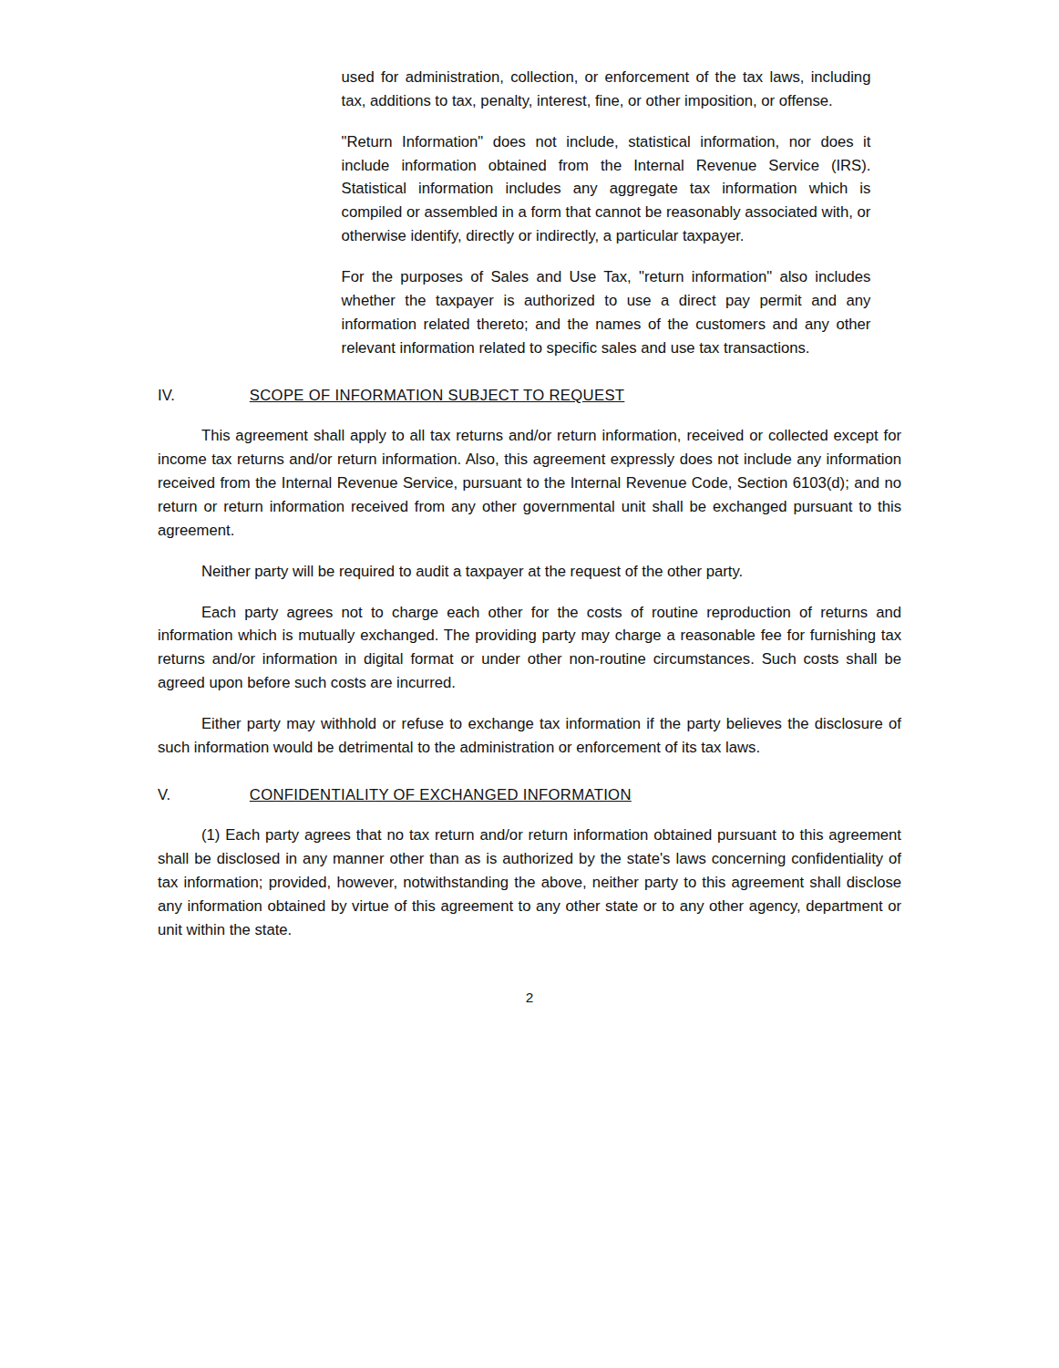used for administration, collection, or enforcement of the tax laws, including tax, additions to tax, penalty, interest, fine, or other imposition, or offense.
"Return Information" does not include, statistical information, nor does it include information obtained from the Internal Revenue Service (IRS). Statistical information includes any aggregate tax information which is compiled or assembled in a form that cannot be reasonably associated with, or otherwise identify, directly or indirectly, a particular taxpayer.
For the purposes of Sales and Use Tax, "return information" also includes whether the taxpayer is authorized to use a direct pay permit and any information related thereto; and the names of the customers and any other relevant information related to specific sales and use tax transactions.
IV. SCOPE OF INFORMATION SUBJECT TO REQUEST
This agreement shall apply to all tax returns and/or return information, received or collected except for income tax returns and/or return information. Also, this agreement expressly does not include any information received from the Internal Revenue Service, pursuant to the Internal Revenue Code, Section 6103(d); and no return or return information received from any other governmental unit shall be exchanged pursuant to this agreement.
Neither party will be required to audit a taxpayer at the request of the other party.
Each party agrees not to charge each other for the costs of routine reproduction of returns and information which is mutually exchanged. The providing party may charge a reasonable fee for furnishing tax returns and/or information in digital format or under other non-routine circumstances. Such costs shall be agreed upon before such costs are incurred.
Either party may withhold or refuse to exchange tax information if the party believes the disclosure of such information would be detrimental to the administration or enforcement of its tax laws.
V. CONFIDENTIALITY OF EXCHANGED INFORMATION
(1) Each party agrees that no tax return and/or return information obtained pursuant to this agreement shall be disclosed in any manner other than as is authorized by the state's laws concerning confidentiality of tax information; provided, however, notwithstanding the above, neither party to this agreement shall disclose any information obtained by virtue of this agreement to any other state or to any other agency, department or unit within the state.
2